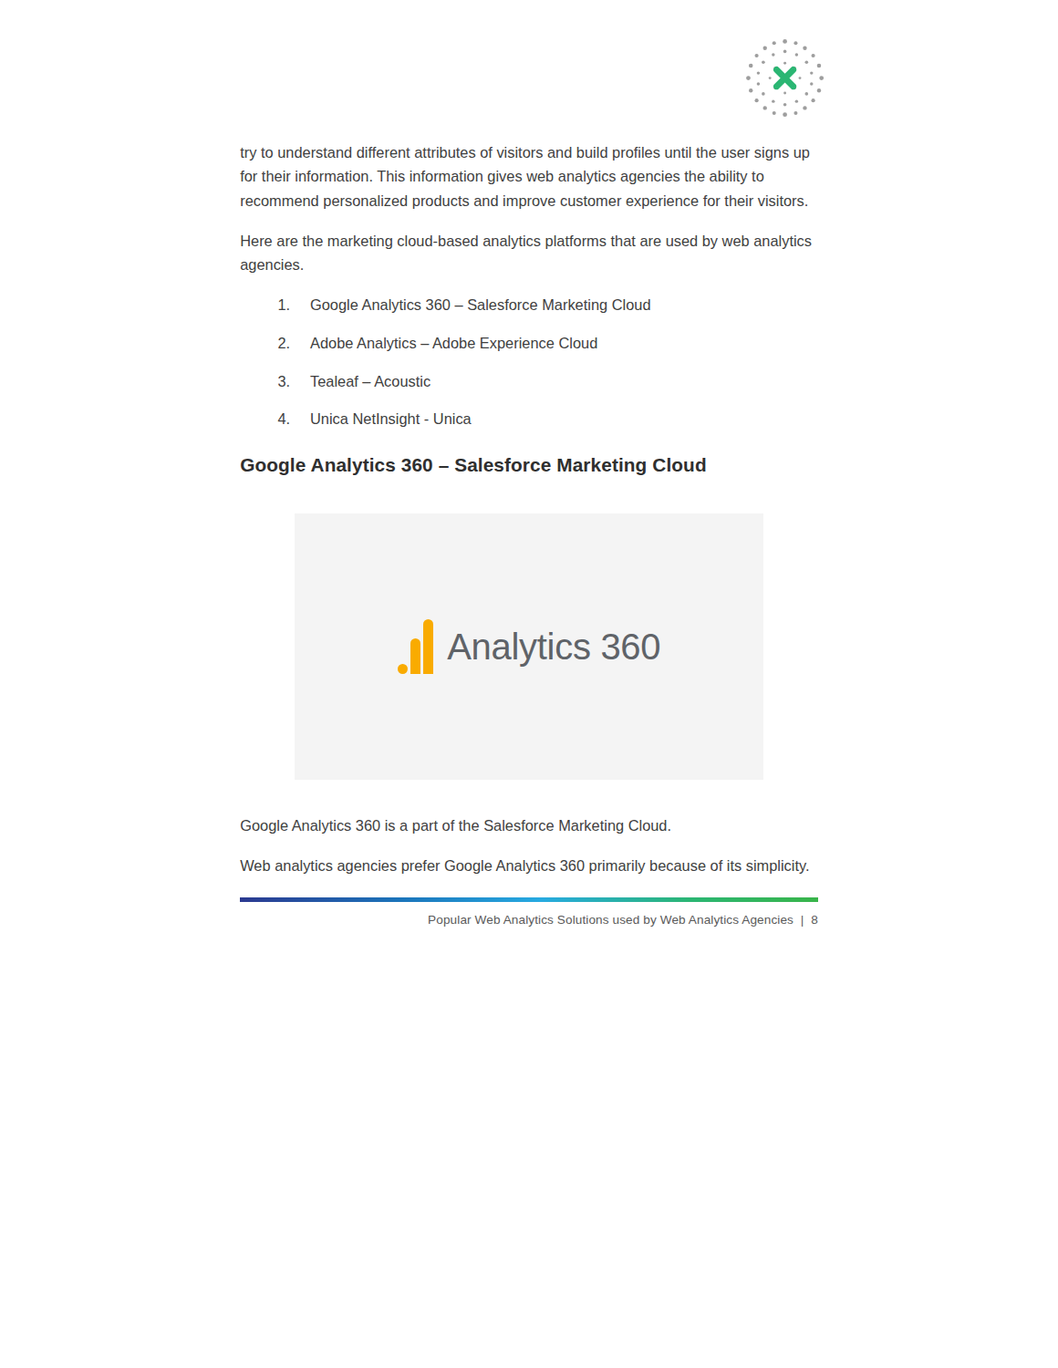try to understand different attributes of visitors and build profiles until the user signs up for their information. This information gives web analytics agencies the ability to recommend personalized products and improve customer experience for their visitors.
Here are the marketing cloud-based analytics platforms that are used by web analytics agencies.
Google Analytics 360 – Salesforce Marketing Cloud
Adobe Analytics – Adobe Experience Cloud
Tealeaf – Acoustic
Unica NetInsight - Unica
Google Analytics 360 – Salesforce Marketing Cloud
Analytics 360
Google Analytics 360 is a part of the Salesforce Marketing Cloud.
Web analytics agencies prefer Google Analytics 360 primarily because of its simplicity.
Popular Web Analytics Solutions used by Web Analytics Agencies | 8